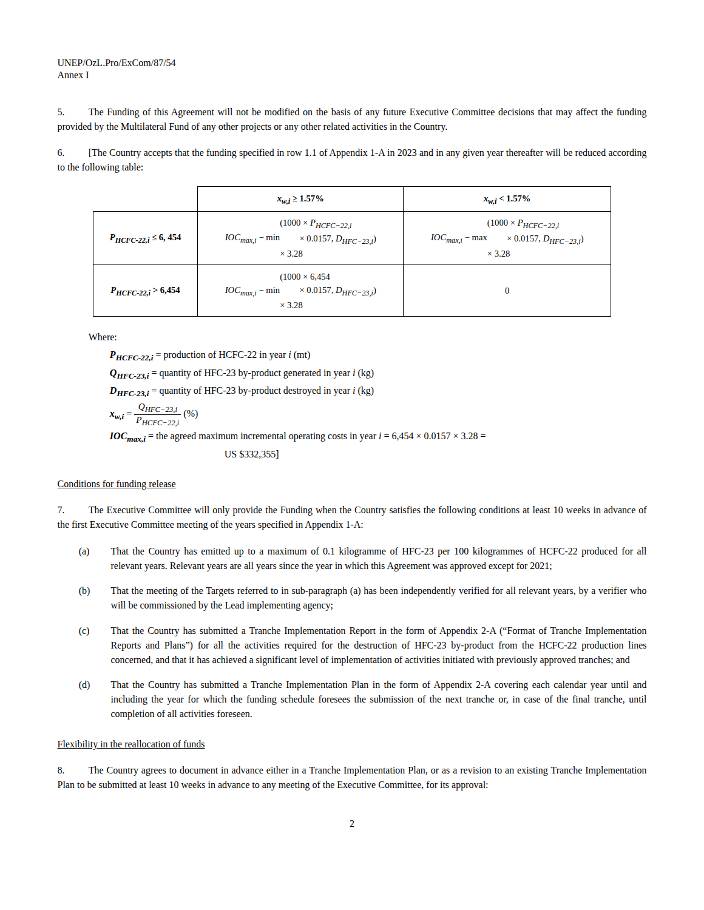UNEP/OzL.Pro/ExCom/87/54
Annex I
5. The Funding of this Agreement will not be modified on the basis of any future Executive Committee decisions that may affect the funding provided by the Multilateral Fund of any other projects or any other related activities in the Country.
6.[The Country accepts that the funding specified in row 1.1 of Appendix 1-A in 2023 and in any given year thereafter will be reduced according to the following table:
| | x w,i ≥ 1.57% | x w,i < 1.57% |
| --- | --- | --- |
| P HCFC-22,i ≤ 6, 454 | IOC max,i − min (1000 × P HCFC−22,i × 0.0157, D HFC−23,i ) × 3.28 | IOC max,i − max (1000 × P HCFC−22,i × 0.0157, D HFC−23,i ) × 3.28 |
| P HCFC-22,i > 6,454 | IOC max,i − min (1000 × 6,454 × 0.0157, D HFC−23,i ) × 3.28 | 0 |
Where:
PHCFC-22,i = production of HCFC-22 in year i (mt)
QHFC-23,i = quantity of HFC-23 by-product generated in year i (kg)
DHFC-23,i = quantity of HFC-23 by-product destroyed in year i (kg)
xw,i = QHFC−23,i PHCFC−22,i (%)
IOCmax,i = the agreed maximum incremental operating costs in year i = 6,454 × 0.0157 × 3.28 =
US $332,355]
Conditions for funding release
7. The Executive Committee will only provide the Funding when the Country satisfies the following conditions at least 10 weeks in advance of the first Executive Committee meeting of the years specified in Appendix 1-A:
(a) That the Country has emitted up to a maximum of 0.1 kilogramme of HFC-23 per 100 kilogrammes of HCFC-22 produced for all relevant years. Relevant years are all years since the year in which this Agreement was approved except for 2021;
(b) That the meeting of the Targets referred to in sub-paragraph (a) has been independently verified for all relevant years, by a verifier who will be commissioned by the Lead implementing agency;
(c) That the Country has submitted a Tranche Implementation Report in the form of Appendix 2-A (“Format of Tranche Implementation Reports and Plans”) for all the activities required for the destruction of HFC-23 by-product from the HCFC-22 production lines concerned, and that it has achieved a significant level of implementation of activities initiated with previously approved tranches; and
(d) That the Country has submitted a Tranche Implementation Plan in the form of Appendix 2-A covering each calendar year until and including the year for which the funding schedule foresees the submission of the next tranche or, in case of the final tranche, until completion of all activities foreseen.
Flexibility in the reallocation of funds
8. The Country agrees to document in advance either in a Tranche Implementation Plan, or as a revision to an existing Tranche Implementation Plan to be submitted at least 10 weeks in advance to any meeting of the Executive Committee, for its approval:
2